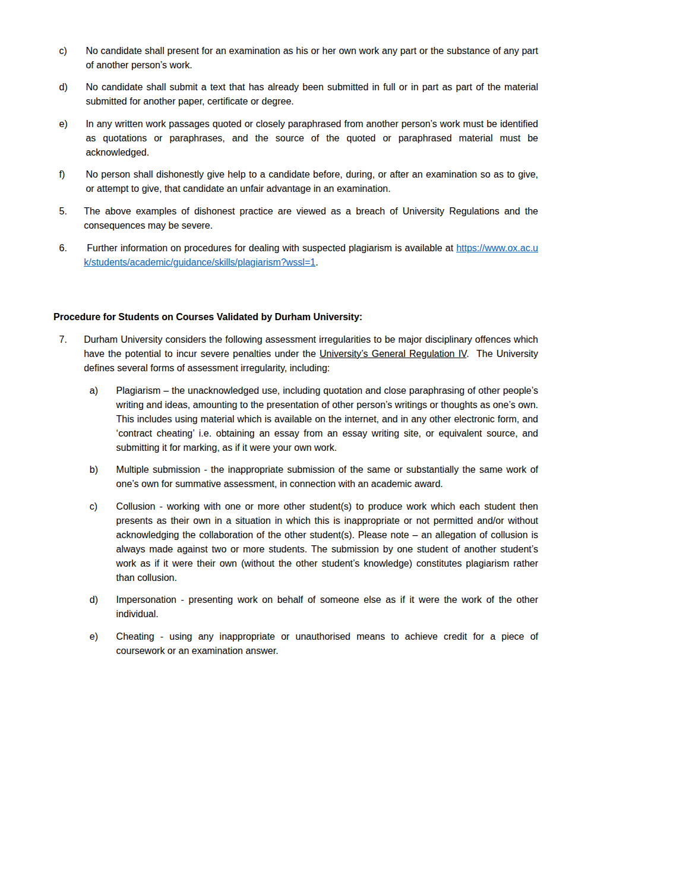No candidate shall present for an examination as his or her own work any part or the substance of any part of another person’s work.
No candidate shall submit a text that has already been submitted in full or in part as part of the material submitted for another paper, certificate or degree.
In any written work passages quoted or closely paraphrased from another person’s work must be identified as quotations or paraphrases, and the source of the quoted or paraphrased material must be acknowledged.
No person shall dishonestly give help to a candidate before, during, or after an examination so as to give, or attempt to give, that candidate an unfair advantage in an examination.
The above examples of dishonest practice are viewed as a breach of University Regulations and the consequences may be severe.
Further information on procedures for dealing with suspected plagiarism is available at https://www.ox.ac.uk/students/academic/guidance/skills/plagiarism?wssl=1.
Procedure for Students on Courses Validated by Durham University:
Durham University considers the following assessment irregularities to be major disciplinary offences which have the potential to incur severe penalties under the University’s General Regulation IV. The University defines several forms of assessment irregularity, including:
Plagiarism – the unacknowledged use, including quotation and close paraphrasing of other people’s writing and ideas, amounting to the presentation of other person’s writings or thoughts as one’s own. This includes using material which is available on the internet, and in any other electronic form, and ‘contract cheating’ i.e. obtaining an essay from an essay writing site, or equivalent source, and submitting it for marking, as if it were your own work.
Multiple submission - the inappropriate submission of the same or substantially the same work of one’s own for summative assessment, in connection with an academic award.
Collusion - working with one or more other student(s) to produce work which each student then presents as their own in a situation in which this is inappropriate or not permitted and/or without acknowledging the collaboration of the other student(s). Please note – an allegation of collusion is always made against two or more students. The submission by one student of another student’s work as if it were their own (without the other student’s knowledge) constitutes plagiarism rather than collusion.
Impersonation - presenting work on behalf of someone else as if it were the work of the other individual.
Cheating - using any inappropriate or unauthorised means to achieve credit for a piece of coursework or an examination answer.